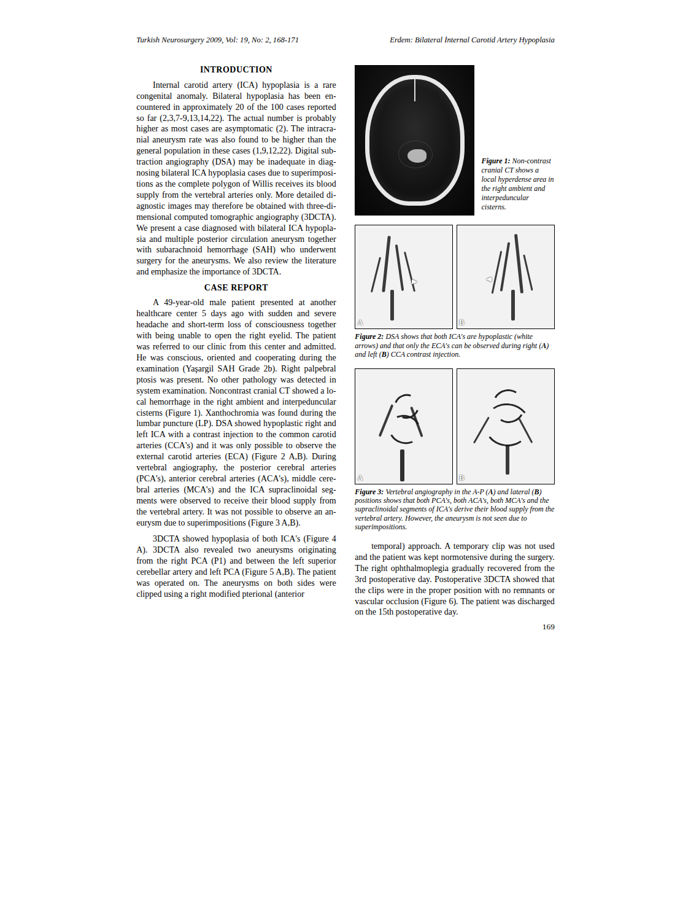Turkish Neurosurgery 2009, Vol: 19, No: 2, 168-171 Erdem: Bilateral İnternal Carotid Artery Hypoplasia
Introduction
Internal carotid artery (ICA) hypoplasia is a rare congenital anomaly. Bilateral hypoplasia has been encountered in approximately 20 of the 100 cases reported so far (2,3,7-9,13,14,22). The actual number is probably higher as most cases are asymptomatic (2). The intracranial aneurysm rate was also found to be higher than the general population in these cases (1,9,12,22). Digital subtraction angiography (DSA) may be inadequate in diagnosing bilateral ICA hypoplasia cases due to superimpositions as the complete polygon of Willis receives its blood supply from the vertebral arteries only. More detailed diagnostic images may therefore be obtained with three-dimensional computed tomographic angiography (3DCTA). We present a case diagnosed with bilateral ICA hypoplasia and multiple posterior circulation aneurysm together with subarachnoid hemorrhage (SAH) who underwent surgery for the aneurysms. We also review the literature and emphasize the importance of 3DCTA.
Case Report
A 49-year-old male patient presented at another healthcare center 5 days ago with sudden and severe headache and short-term loss of consciousness together with being unable to open the right eyelid. The patient was referred to our clinic from this center and admitted. He was conscious, oriented and cooperating during the examination (Yaşargil SAH Grade 2b). Right palpebral ptosis was present. No other pathology was detected in system examination. Noncontrast cranial CT showed a local hemorrhage in the right ambient and interpeduncular cisterns (Figure 1). Xanthochromia was found during the lumbar puncture (LP). DSA showed hypoplastic right and left ICA with a contrast injection to the common carotid arteries (CCA's) and it was only possible to observe the external carotid arteries (ECA) (Figure 2 A,B). During vertebral angiography, the posterior cerebral arteries (PCA's), anterior cerebral arteries (ACA's), middle cerebral arteries (MCA's) and the ICA supraclinoidal segments were observed to receive their blood supply from the vertebral artery. It was not possible to observe an aneurysm due to superimpositions (Figure 3 A,B).
3DCTA showed hypoplasia of both ICA's (Figure 4 A). 3DCTA also revealed two aneurysms originating from the right PCA (P1) and between the left superior cerebellar artery and left PCA (Figure 5 A,B). The patient was operated on. The aneurysms on both sides were clipped using a right modified pterional (anterior
Figure 1: Non-contrast cranial CT shows a local hyperdense area in the right ambient and interpeduncular cisterns.
A
B
Figure 2: DSA shows that both ICA's are hypoplastic (white arrows) and that only the ECA's can be observed during right (A) and left (B) CCA contrast injection.
A
B
Figure 3: Vertebral angiography in the A-P (A) and lateral (B) positions shows that both PCA's, both ACA's, both MCA's and the supraclinoidal segments of ICA's derive their blood supply from the vertebral artery. However, the aneurysm is not seen due to superimpositions.
temporal) approach. A temporary clip was not used and the patient was kept normotensive during the surgery. The right ophthalmoplegia gradually recovered from the 3rd postoperative day. Postoperative 3DCTA showed that the clips were in the proper position with no remnants or vascular occlusion (Figure 6). The patient was discharged on the 15th postoperative day.
169